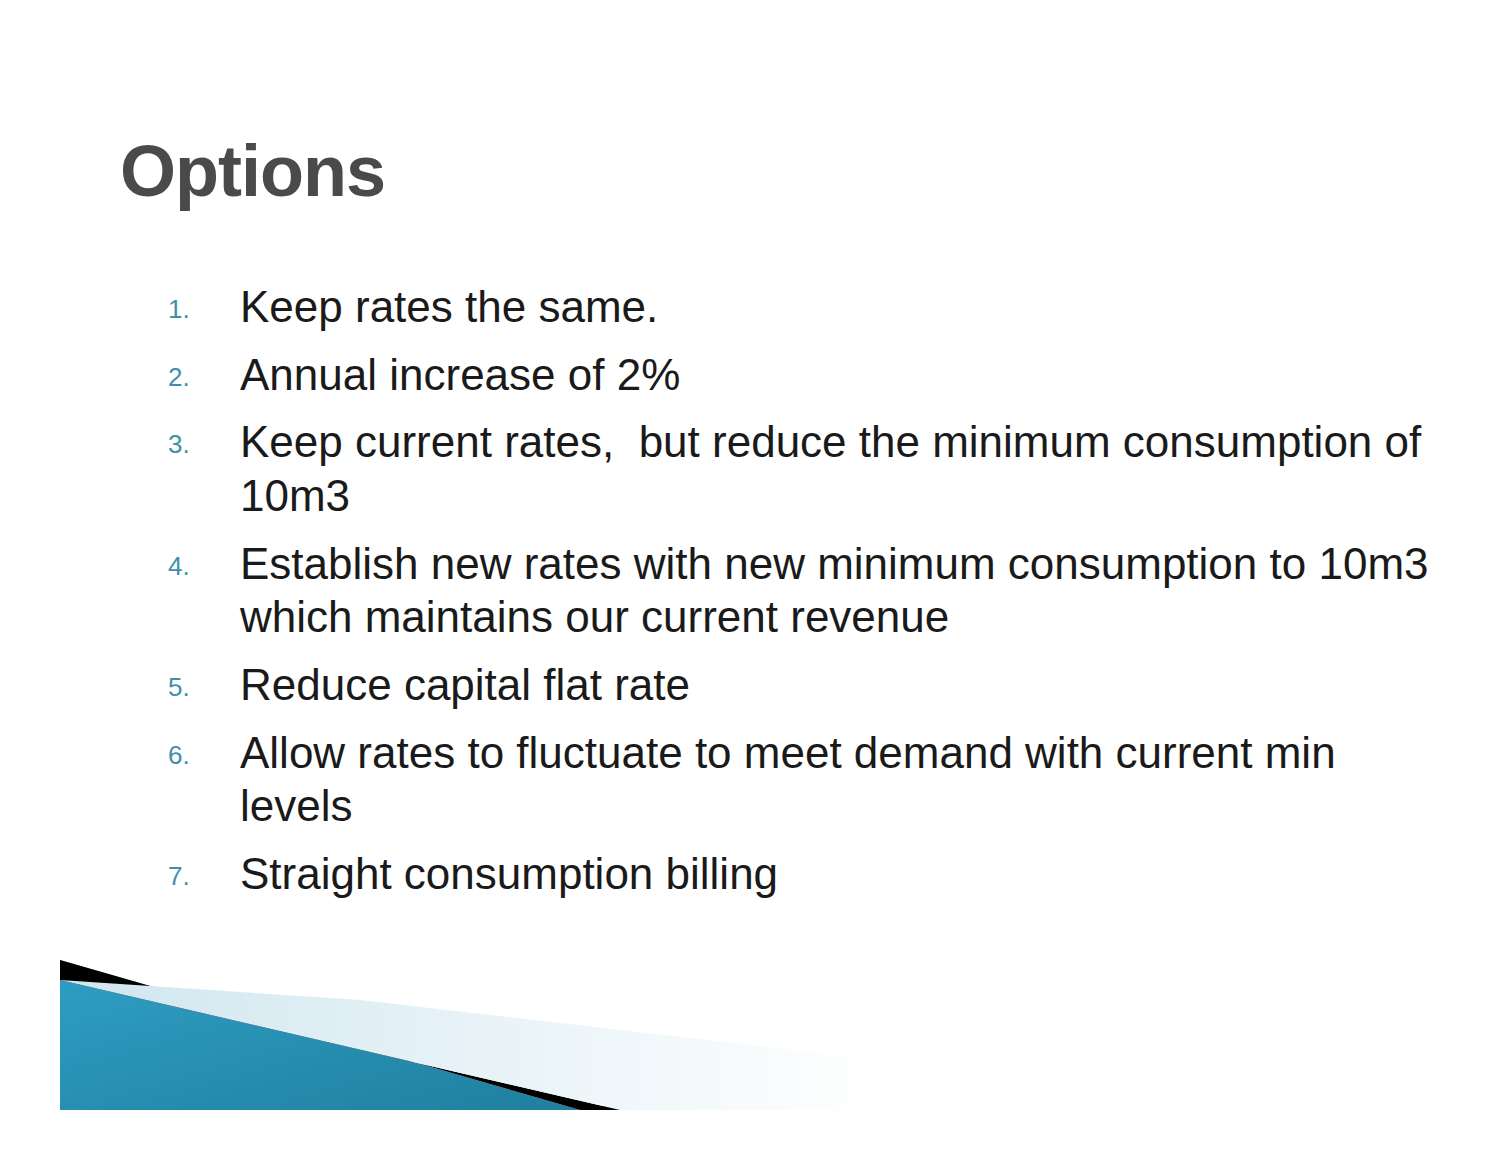Options
Keep rates the same.
Annual increase of 2%
Keep current rates, but reduce the minimum consumption of 10m3
Establish new rates with new minimum consumption to 10m3 which maintains our current revenue
Reduce capital flat rate
Allow rates to fluctuate to meet demand with current min levels
Straight consumption billing